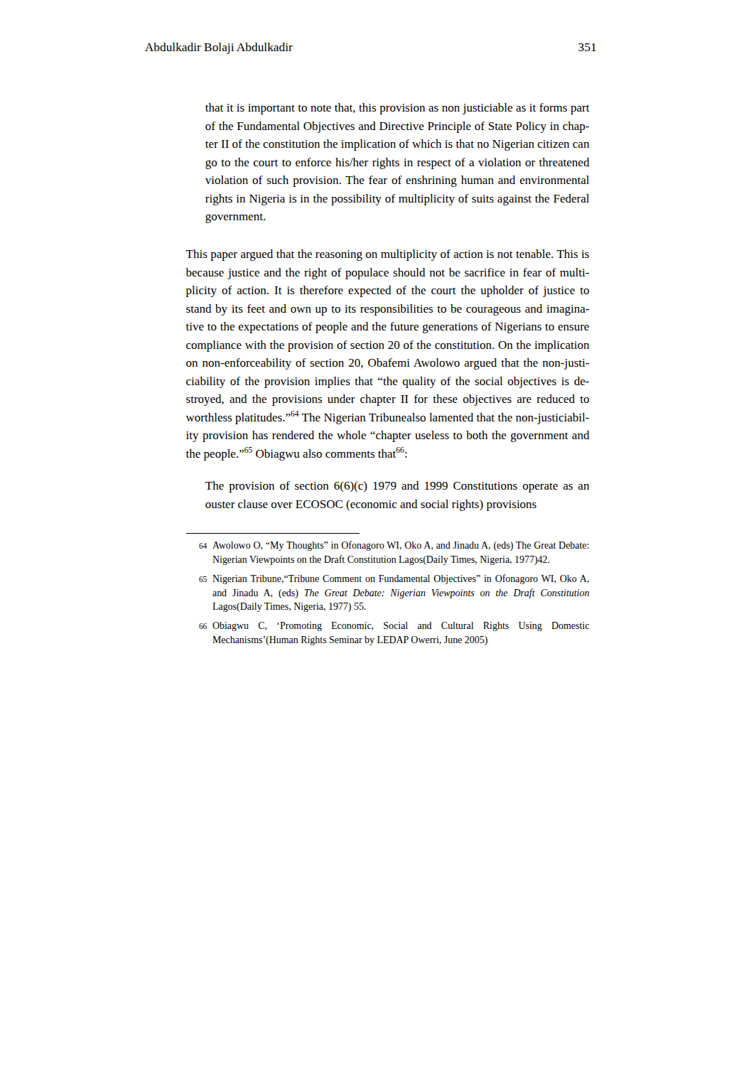Abdulkadir Bolaji Abdulkadir 351
that it is important to note that, this provision as non justiciable as it forms part of the Fundamental Objectives and Directive Principle of State Policy in chapter II of the constitution the implication of which is that no Nigerian citizen can go to the court to enforce his/her rights in respect of a violation or threatened violation of such provision. The fear of enshrining human and environmental rights in Nigeria is in the possibility of multiplicity of suits against the Federal government.
This paper argued that the reasoning on multiplicity of action is not tenable. This is because justice and the right of populace should not be sacrifice in fear of multiplicity of action. It is therefore expected of the court the upholder of justice to stand by its feet and own up to its responsibilities to be courageous and imaginative to the expectations of people and the future generations of Nigerians to ensure compliance with the provision of section 20 of the constitution. On the implication on non-enforceability of section 20, Obafemi Awolowo argued that the non-justiciability of the provision implies that “the quality of the social objectives is destroyed, and the provisions under chapter II for these objectives are reduced to worthless platitudes.”64 The Nigerian Tribunealso lamented that the non-justiciability provision has rendered the whole “chapter useless to both the government and the people.”65 Obiagwu also comments that66:
The provision of section 6(6)(c) 1979 and 1999 Constitutions operate as an ouster clause over ECOSOC (economic and social rights) provisions
64
Awolowo O, “My Thoughts” in Ofonagoro WI, Oko A, and Jinadu A, (eds) The Great Debate: Nigerian Viewpoints on the Draft Constitution Lagos(Daily Times, Nigeria, 1977)42.
65
Nigerian Tribune,“Tribune Comment on Fundamental Objectives” in Ofonagoro WI, Oko A, and Jinadu A, (eds) The Great Debate: Nigerian Viewpoints on the Draft Constitution Lagos(Daily Times, Nigeria, 1977) 55.
66
Obiagwu C, ‘Promoting Economic, Social and Cultural Rights Using Domestic Mechanisms’(Human Rights Seminar by LEDAP Owerri, June 2005)